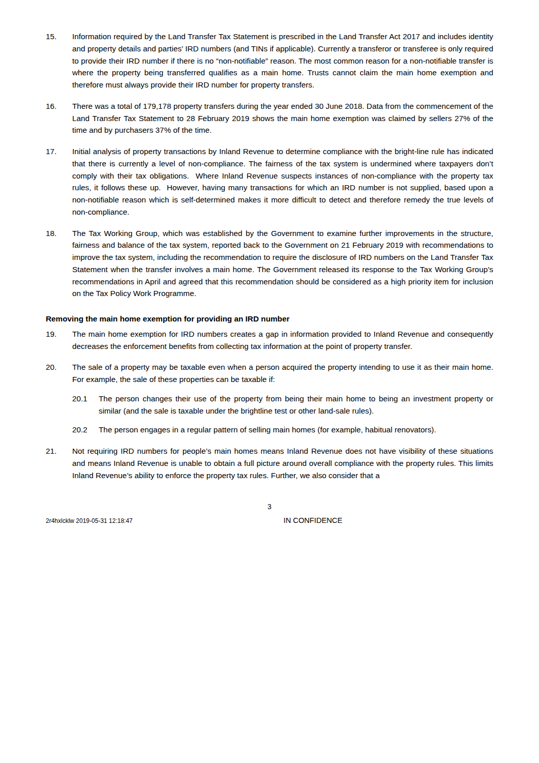15.
Information required by the Land Transfer Tax Statement is prescribed in the Land Transfer Act 2017 and includes identity and property details and parties’ IRD numbers (and TINs if applicable). Currently a transferor or transferee is only required to provide their IRD number if there is no “non-notifiable” reason. The most common reason for a non-notifiable transfer is where the property being transferred qualifies as a main home. Trusts cannot claim the main home exemption and therefore must always provide their IRD number for property transfers.
16.
There was a total of 179,178 property transfers during the year ended 30 June 2018. Data from the commencement of the Land Transfer Tax Statement to 28 February 2019 shows the main home exemption was claimed by sellers 27% of the time and by purchasers 37% of the time.
17.
Initial analysis of property transactions by Inland Revenue to determine compliance with the bright-line rule has indicated that there is currently a level of non-compliance. The fairness of the tax system is undermined where taxpayers don’t comply with their tax obligations. Where Inland Revenue suspects instances of non-compliance with the property tax rules, it follows these up. However, having many transactions for which an IRD number is not supplied, based upon a non-notifiable reason which is self-determined makes it more difficult to detect and therefore remedy the true levels of non-compliance.
18.
The Tax Working Group, which was established by the Government to examine further improvements in the structure, fairness and balance of the tax system, reported back to the Government on 21 February 2019 with recommendations to improve the tax system, including the recommendation to require the disclosure of IRD numbers on the Land Transfer Tax Statement when the transfer involves a main home. The Government released its response to the Tax Working Group’s recommendations in April and agreed that this recommendation should be considered as a high priority item for inclusion on the Tax Policy Work Programme.
Removing the main home exemption for providing an IRD number
19.
The main home exemption for IRD numbers creates a gap in information provided to Inland Revenue and consequently decreases the enforcement benefits from collecting tax information at the point of property transfer.
20.
The sale of a property may be taxable even when a person acquired the property intending to use it as their main home. For example, the sale of these properties can be taxable if:
20.1
The person changes their use of the property from being their main home to being an investment property or similar (and the sale is taxable under the brightline test or other land-sale rules).
20.2
The person engages in a regular pattern of selling main homes (for example, habitual renovators).
21.
Not requiring IRD numbers for people’s main homes means Inland Revenue does not have visibility of these situations and means Inland Revenue is unable to obtain a full picture around overall compliance with the property rules. This limits Inland Revenue’s ability to enforce the property tax rules. Further, we also consider that a
3
2r4hxlcklw 2019-05-31 12:18:47
IN CONFIDENCE